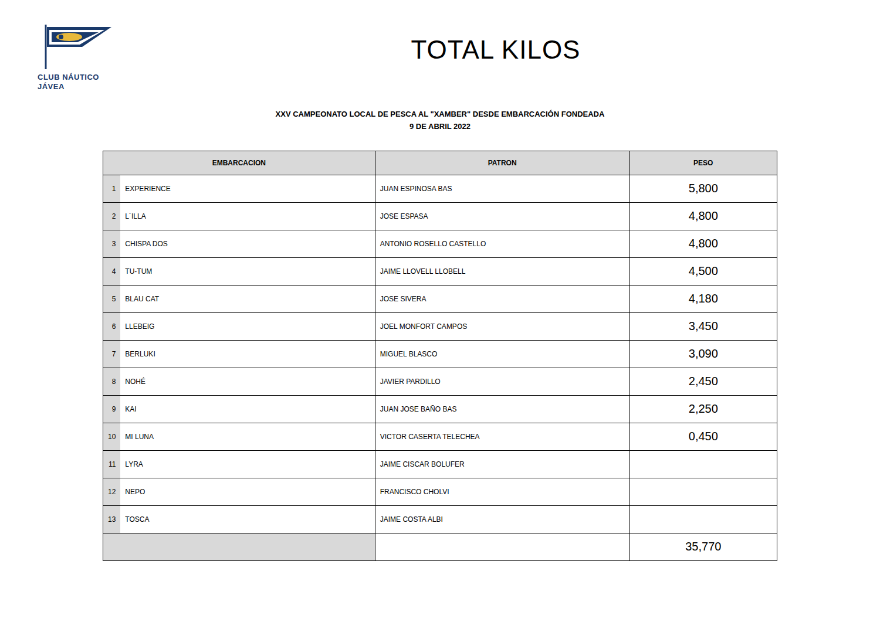CLUB NÁUTICO
JÁVEA
TOTAL KILOS
XXV CAMPEONATO LOCAL DE PESCA AL "XAMBER" DESDE EMBARCACIÓN FONDEADA
9 DE ABRIL 2022
| EMBARCACION | PATRON | PESO |
| --- | --- | --- |
| 1 | EXPERIENCE | JUAN ESPINOSA BAS | 5,800 |
| 2 | L´ILLA | JOSE ESPASA | 4,800 |
| 3 | CHISPA DOS | ANTONIO ROSELLO CASTELLO | 4,800 |
| 4 | TU-TUM | JAIME LLOVELL LLOBELL | 4,500 |
| 5 | BLAU CAT | JOSE SIVERA | 4,180 |
| 6 | LLEBEIG | JOEL MONFORT CAMPOS | 3,450 |
| 7 | BERLUKI | MIGUEL BLASCO | 3,090 |
| 8 | NOHÉ | JAVIER PARDILLO | 2,450 |
| 9 | KAI | JUAN JOSE BAÑO BAS | 2,250 |
| 10 | MI LUNA | VICTOR CASERTA TELECHEA | 0,450 |
| 11 | LYRA | JAIME CISCAR BOLUFER | |
| 12 | NEPO | FRANCISCO CHOLVI | |
| 13 | TOSCA | JAIME COSTA ALBI | |
| | | | 35,770 |